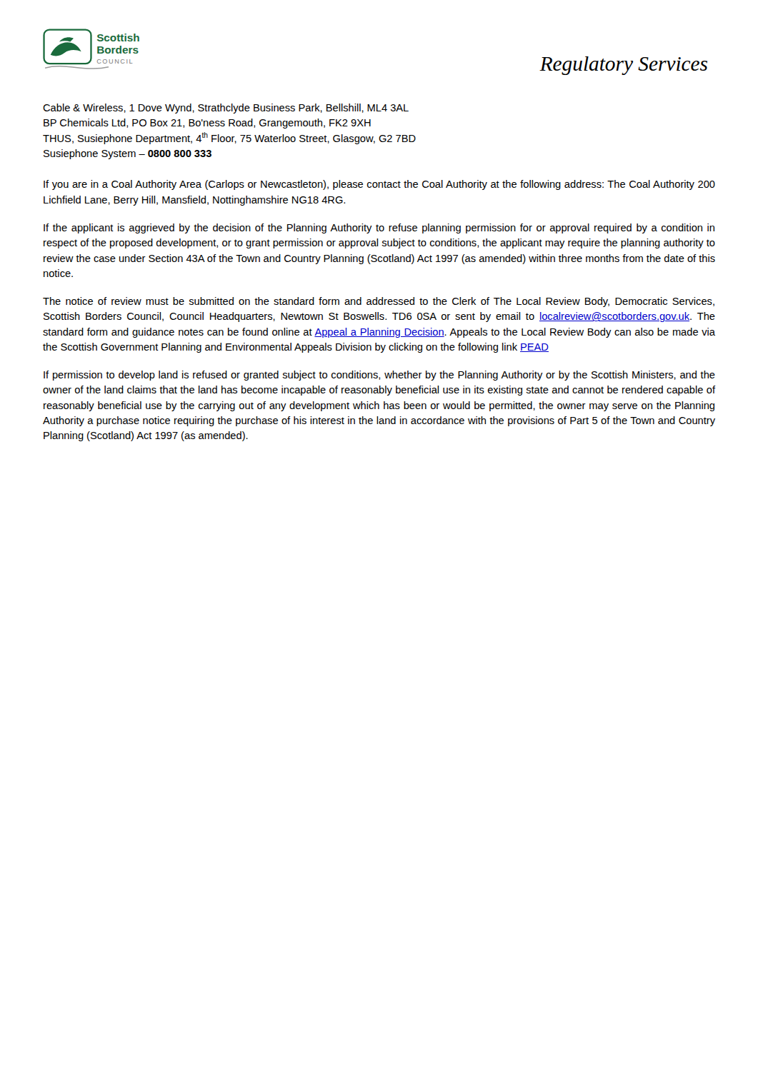Scottish Borders COUNCIL
Regulatory Services
Cable & Wireless, 1 Dove Wynd, Strathclyde Business Park, Bellshill, ML4 3AL
BP Chemicals Ltd, PO Box 21, Bo'ness Road, Grangemouth, FK2 9XH
THUS, Susiephone Department, 4th Floor, 75 Waterloo Street, Glasgow, G2 7BD
Susiephone System – 0800 800 333
If you are in a Coal Authority Area (Carlops or Newcastleton), please contact the Coal Authority at the following address: The Coal Authority 200 Lichfield Lane, Berry Hill, Mansfield, Nottinghamshire NG18 4RG.
If the applicant is aggrieved by the decision of the Planning Authority to refuse planning permission for or approval required by a condition in respect of the proposed development, or to grant permission or approval subject to conditions, the applicant may require the planning authority to review the case under Section 43A of the Town and Country Planning (Scotland) Act 1997 (as amended) within three months from the date of this notice.
The notice of review must be submitted on the standard form and addressed to the Clerk of The Local Review Body, Democratic Services, Scottish Borders Council, Council Headquarters, Newtown St Boswells. TD6 0SA or sent by email to localreview@scotborders.gov.uk. The standard form and guidance notes can be found online at Appeal a Planning Decision. Appeals to the Local Review Body can also be made via the Scottish Government Planning and Environmental Appeals Division by clicking on the following link PEAD
If permission to develop land is refused or granted subject to conditions, whether by the Planning Authority or by the Scottish Ministers, and the owner of the land claims that the land has become incapable of reasonably beneficial use in its existing state and cannot be rendered capable of reasonably beneficial use by the carrying out of any development which has been or would be permitted, the owner may serve on the Planning Authority a purchase notice requiring the purchase of his interest in the land in accordance with the provisions of Part 5 of the Town and Country Planning (Scotland) Act 1997 (as amended).